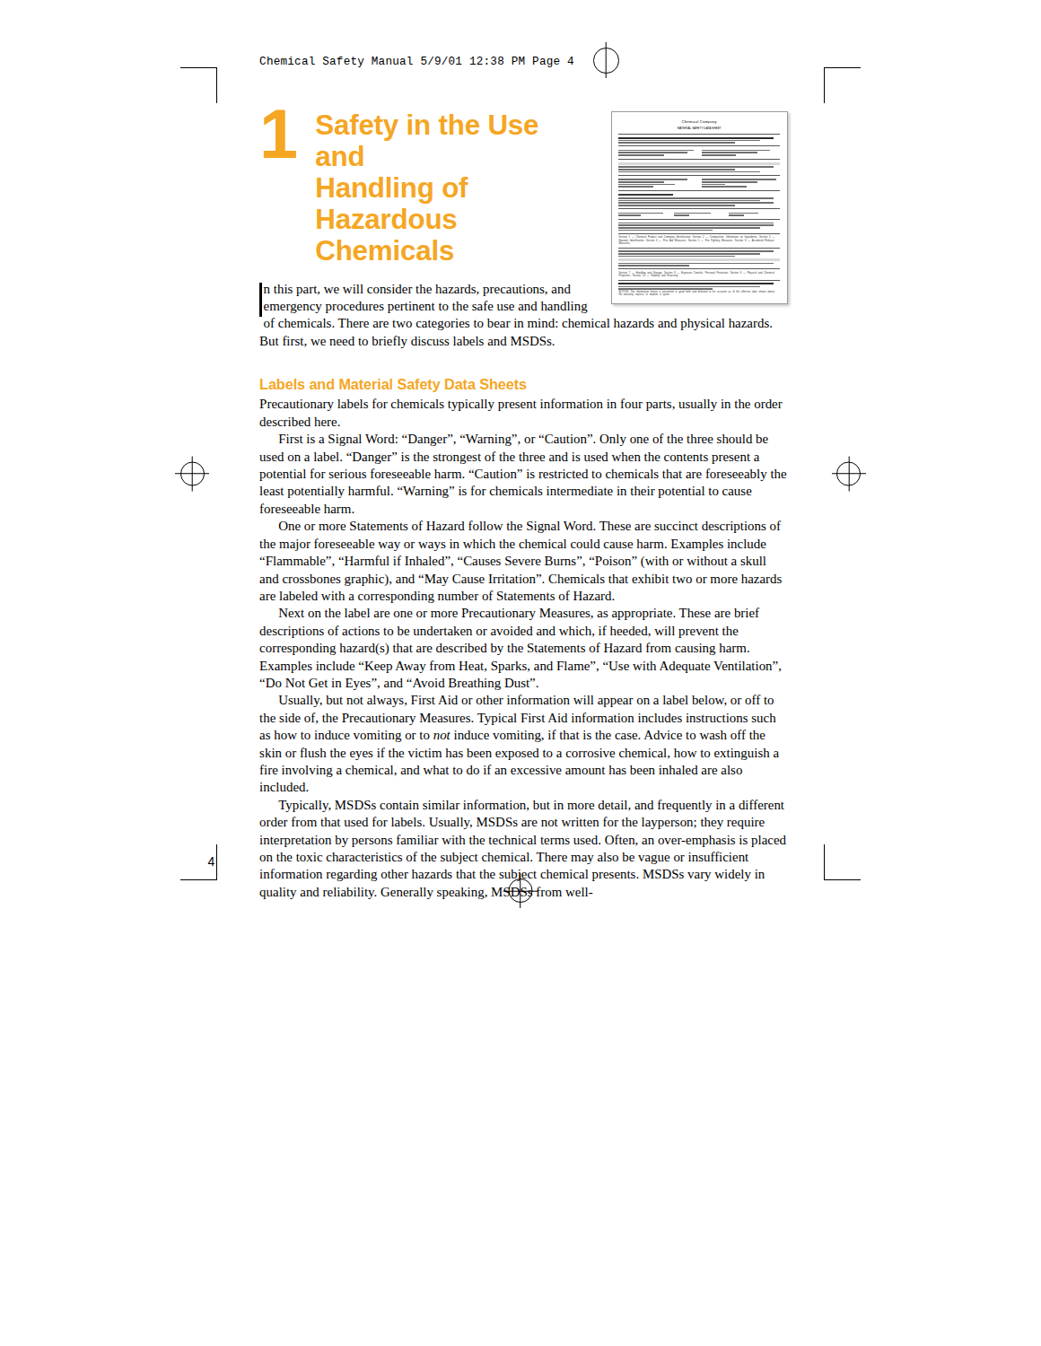Chemical Safety Manual 5/9/01 12:38 PM Page 4
Chemical Company
MATERIAL SAFETY DATA SHEET
Section 1 — Chemical Product and Company Identification. Section 2 — Composition, Information on Ingredients. Section 3 — Hazards Identification. Section 4 — First Aid Measures. Section 5 — Fire Fighting Measures. Section 6 — Accidental Release Measures.
Section 7 — Handling and Storage. Section 8 — Exposure Controls, Personal Protection. Section 9 — Physical and Chemical Properties. Section 10 — Stability and Reactivity.
NOTICE: The information herein is presented in good faith and believed to be accurate as of the effective date shown above. No warranty, express or implied, is given.
1
Safety in the Use and
Handling of Hazardous
Chemicals
n this part, we will consider the hazards, precautions, and emergency procedures pertinent to the safe use and handling of chemicals. There are two categories to bear in mind: chemical hazards and physical hazards. But first, we need to briefly discuss labels and MSDSs.
Labels and Material Safety Data Sheets
Precautionary labels for chemicals typically present information in four parts, usually in the order described here.
First is a Signal Word: “Danger”, “Warning”, or “Caution”. Only one of the three should be used on a label. “Danger” is the strongest of the three and is used when the contents present a potential for serious foreseeable harm. “Caution” is restricted to chemicals that are foreseeably the least potentially harmful. “Warning” is for chemicals intermediate in their potential to cause foreseeable harm.
One or more Statements of Hazard follow the Signal Word. These are succinct descriptions of the major foreseeable way or ways in which the chemical could cause harm. Examples include “Flammable”, “Harmful if Inhaled”, “Causes Severe Burns”, “Poison” (with or without a skull and crossbones graphic), and “May Cause Irritation”. Chemicals that exhibit two or more hazards are labeled with a corresponding number of Statements of Hazard.
Next on the label are one or more Precautionary Measures, as appropriate. These are brief descriptions of actions to be undertaken or avoided and which, if heeded, will prevent the corresponding hazard(s) that are described by the Statements of Hazard from causing harm. Examples include “Keep Away from Heat, Sparks, and Flame”, “Use with Adequate Ventilation”, “Do Not Get in Eyes”, and “Avoid Breathing Dust”.
Usually, but not always, First Aid or other information will appear on a label below, or off to the side of, the Precautionary Measures. Typical First Aid information includes instructions such as how to induce vomiting or to not induce vomiting, if that is the case. Advice to wash off the skin or flush the eyes if the victim has been exposed to a corrosive chemical, how to extinguish a fire involving a chemical, and what to do if an excessive amount has been inhaled are also included.
Typically, MSDSs contain similar information, but in more detail, and frequently in a different order from that used for labels. Usually, MSDSs are not written for the layperson; they require interpretation by persons familiar with the technical terms used. Often, an over-emphasis is placed on the toxic characteristics of the subject chemical. There may also be vague or insufficient information regarding other hazards that the subject chemical presents. MSDSs vary widely in quality and reliability. Generally speaking, MSDSs from well-
4